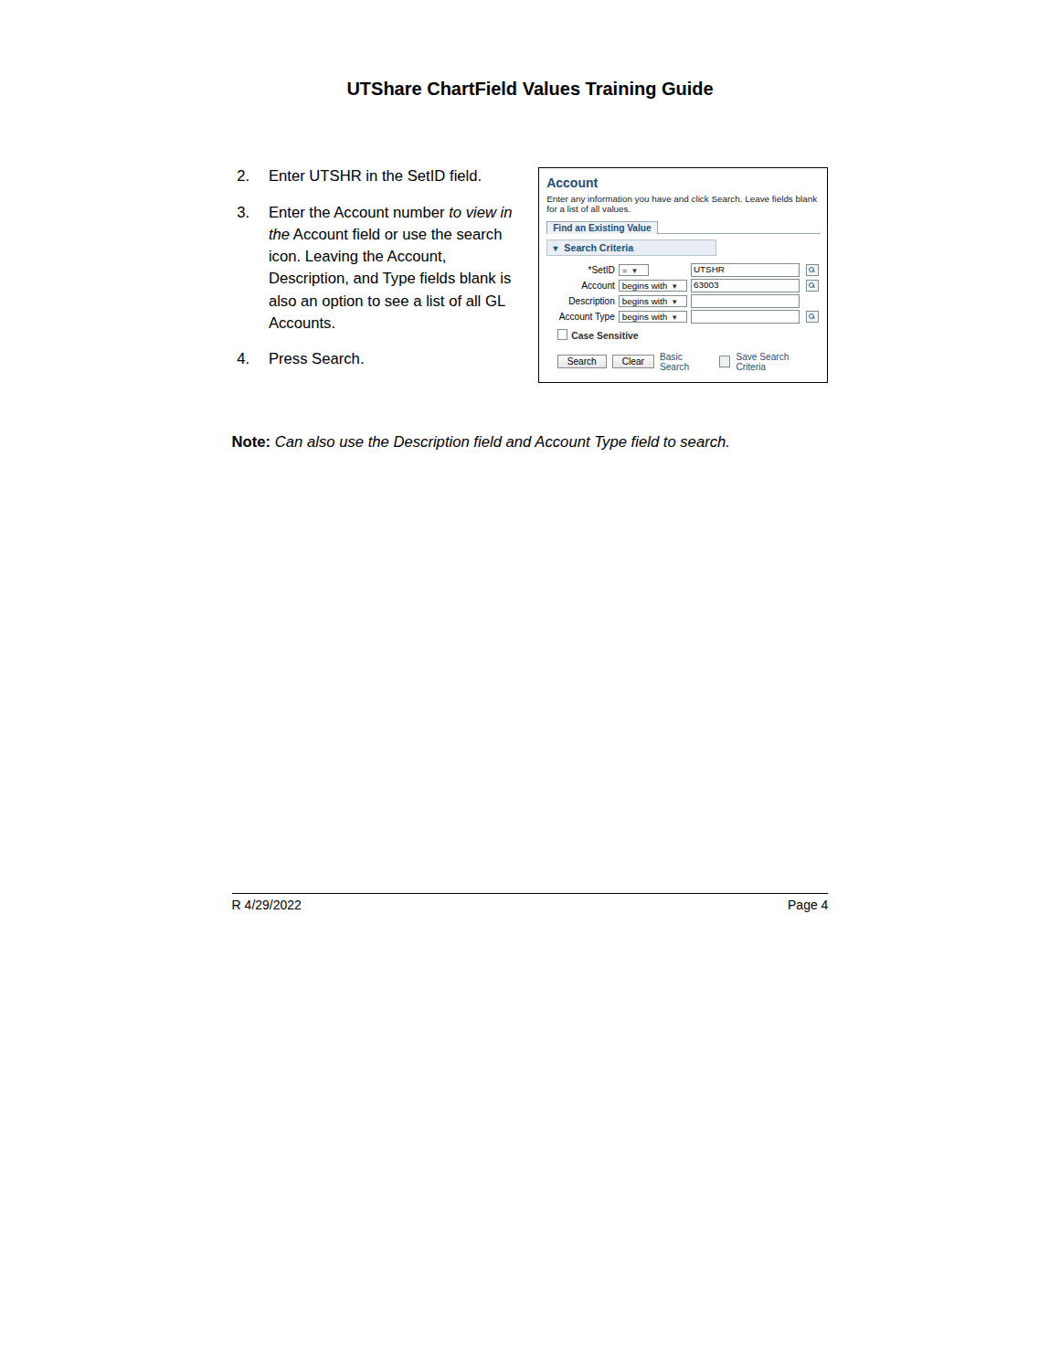UTShare ChartField Values Training Guide
Enter UTSHR in the SetID field.
Enter the Account number to view in the Account field or use the search icon. Leaving the Account, Description, and Type fields blank is also an option to see a list of all GL Accounts.
Press Search.
Account
Enter any information you have and click Search. Leave fields blank for a list of all values.
Find an Existing Value
▼ Search Criteria
| *SetID | = ▼ | UTSHR | |
| Account | begins with ▼ | 63003 | |
| Description | begins with ▼ | | |
| Account Type | begins with ▼ | | |
Case Sensitive
Search Clear Basic Search Save Search Criteria
Note: Can also use the Description field and Account Type field to search.
R 4/29/2022 Page 4